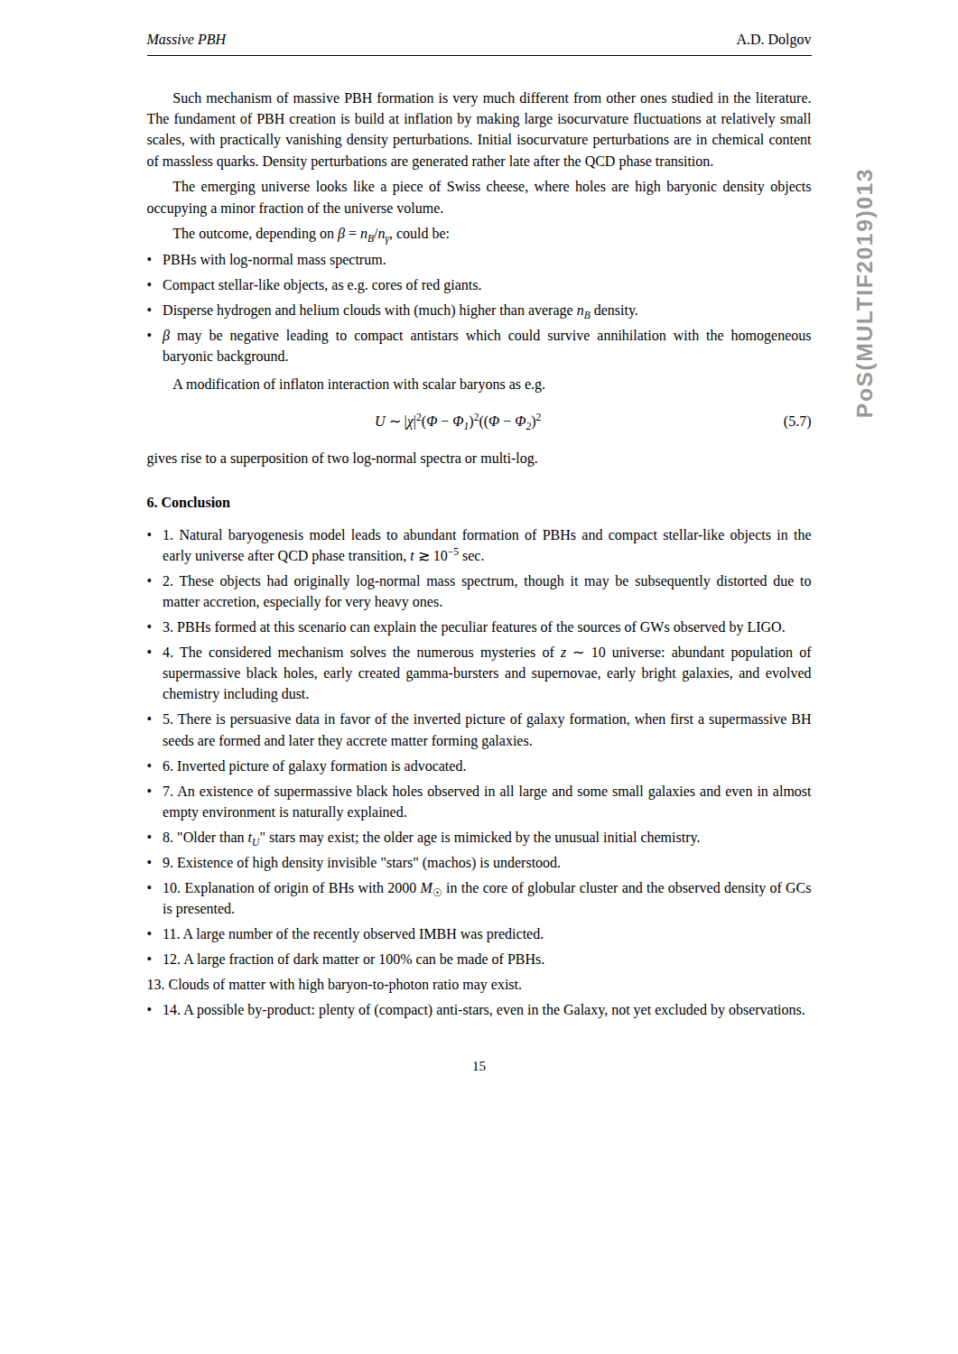PoS(MULTIF2019)013
Massive PBH A.D. Dolgov
Such mechanism of massive PBH formation is very much different from other ones studied in the literature. The fundament of PBH creation is build at inflation by making large isocurvature fluctuations at relatively small scales, with practically vanishing density perturbations. Initial isocurvature perturbations are in chemical content of massless quarks. Density perturbations are generated rather late after the QCD phase transition.
The emerging universe looks like a piece of Swiss cheese, where holes are high baryonic density objects occupying a minor fraction of the universe volume.
The outcome, depending on β = nB/nγ, could be:
PBHs with log-normal mass spectrum.
Compact stellar-like objects, as e.g. cores of red giants.
Disperse hydrogen and helium clouds with (much) higher than average nB density.
β may be negative leading to compact antistars which could survive annihilation with the homogeneous baryonic background.
A modification of inflaton interaction with scalar baryons as e.g.
U ∼ |χ|2(Φ − Φ1)2((Φ − Φ2)2
(5.7)
gives rise to a superposition of two log-normal spectra or multi-log.
6. Conclusion
1. Natural baryogenesis model leads to abundant formation of PBHs and compact stellar-like objects in the early universe after QCD phase transition, t ≳ 10−5 sec.
2. These objects had originally log-normal mass spectrum, though it may be subsequently distorted due to matter accretion, especially for very heavy ones.
3. PBHs formed at this scenario can explain the peculiar features of the sources of GWs observed by LIGO.
4. The considered mechanism solves the numerous mysteries of z ∼ 10 universe: abundant population of supermassive black holes, early created gamma-bursters and supernovae, early bright galaxies, and evolved chemistry including dust.
5. There is persuasive data in favor of the inverted picture of galaxy formation, when first a supermassive BH seeds are formed and later they accrete matter forming galaxies.
6. Inverted picture of galaxy formation is advocated.
7. An existence of supermassive black holes observed in all large and some small galaxies and even in almost empty environment is naturally explained.
8. "Older than tU" stars may exist; the older age is mimicked by the unusual initial chemistry.
9. Existence of high density invisible "stars" (machos) is understood.
10. Explanation of origin of BHs with 2000 M☉ in the core of globular cluster and the observed density of GCs is presented.
11. A large number of the recently observed IMBH was predicted.
12. A large fraction of dark matter or 100% can be made of PBHs.
13. Clouds of matter with high baryon-to-photon ratio may exist.
14. A possible by-product: plenty of (compact) anti-stars, even in the Galaxy, not yet excluded by observations.
15